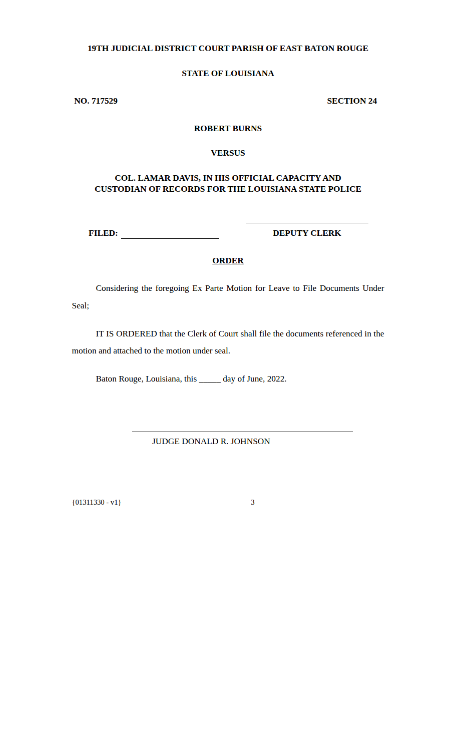19TH JUDICIAL DISTRICT COURT PARISH OF EAST BATON ROUGE
STATE OF LOUISIANA
NO. 717529 SECTION 24
ROBERT BURNS
VERSUS
COL. LAMAR DAVIS, IN HIS OFFICIAL CAPACITY AND
CUSTODIAN OF RECORDS FOR THE LOUISIANA STATE POLICE
FILED: DEPUTY CLERK
ORDER
Considering the foregoing Ex Parte Motion for Leave to File Documents Under Seal;
IT IS ORDERED that the Clerk of Court shall file the documents referenced in the motion and attached to the motion under seal.
Baton Rouge, Louisiana, this _____ day of June, 2022.
JUDGE DONALD R. JOHNSON
{01311330 - v1}
3